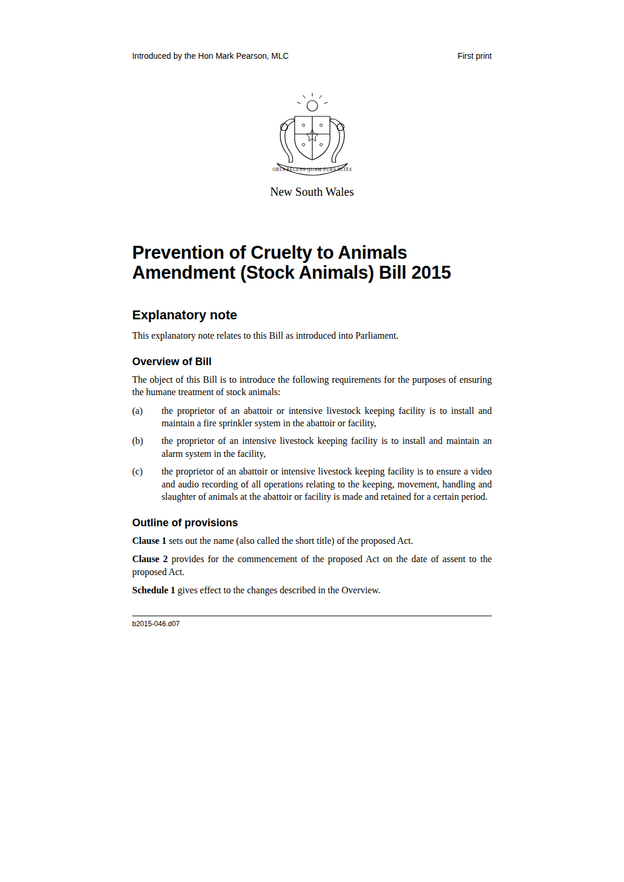Introduced by the Hon Mark Pearson, MLC First print
ORTA RECENS QUAM PURA NITES
New South Wales
Prevention of Cruelty to Animals Amendment (Stock Animals) Bill 2015
Explanatory note
This explanatory note relates to this Bill as introduced into Parliament.
Overview of Bill
The object of this Bill is to introduce the following requirements for the purposes of ensuring the humane treatment of stock animals:
(a) the proprietor of an abattoir or intensive livestock keeping facility is to install and maintain a fire sprinkler system in the abattoir or facility,
(b) the proprietor of an intensive livestock keeping facility is to install and maintain an alarm system in the facility,
(c) the proprietor of an abattoir or intensive livestock keeping facility is to ensure a video and audio recording of all operations relating to the keeping, movement, handling and slaughter of animals at the abattoir or facility is made and retained for a certain period.
Outline of provisions
Clause 1 sets out the name (also called the short title) of the proposed Act.
Clause 2 provides for the commencement of the proposed Act on the date of assent to the proposed Act.
Schedule 1 gives effect to the changes described in the Overview.
b2015-046.d07